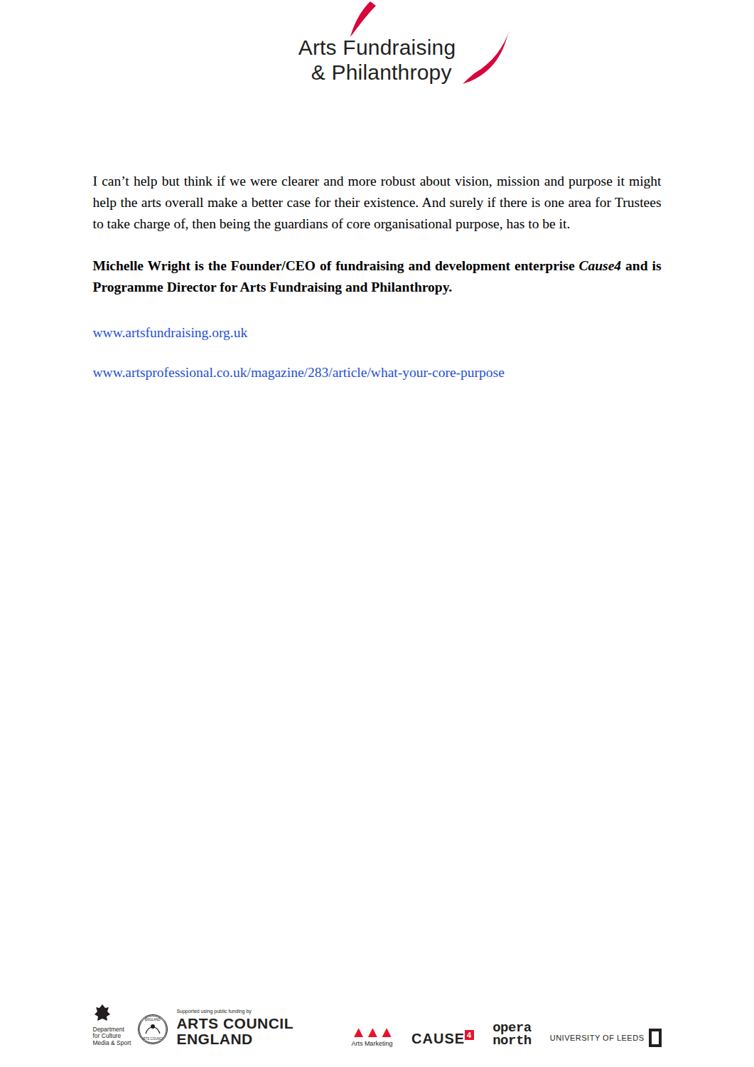Arts Fundraising
& Philanthropy
I can’t help but think if we were clearer and more robust about vision, mission and purpose it might help the arts overall make a better case for their existence. And surely if there is one area for Trustees to take charge of, then being the guardians of core organisational purpose, has to be it.
Michelle Wright is the Founder/CEO of fundraising and development enterprise Cause4 and is Programme Director for Arts Fundraising and Philanthropy.
www.artsfundraising.org.uk
www.artsprofessional.co.uk/magazine/283/article/what-your-core-purpose
Department
for Culture
Media & Sport
ARTS COUNCIL ENGLAND
Supported using public funding by
ARTS COUNCIL
ENGLAND
▲▲▲
Arts Marketing
CAUSE4
opera
north
UNIVERSITY OF LEEDS